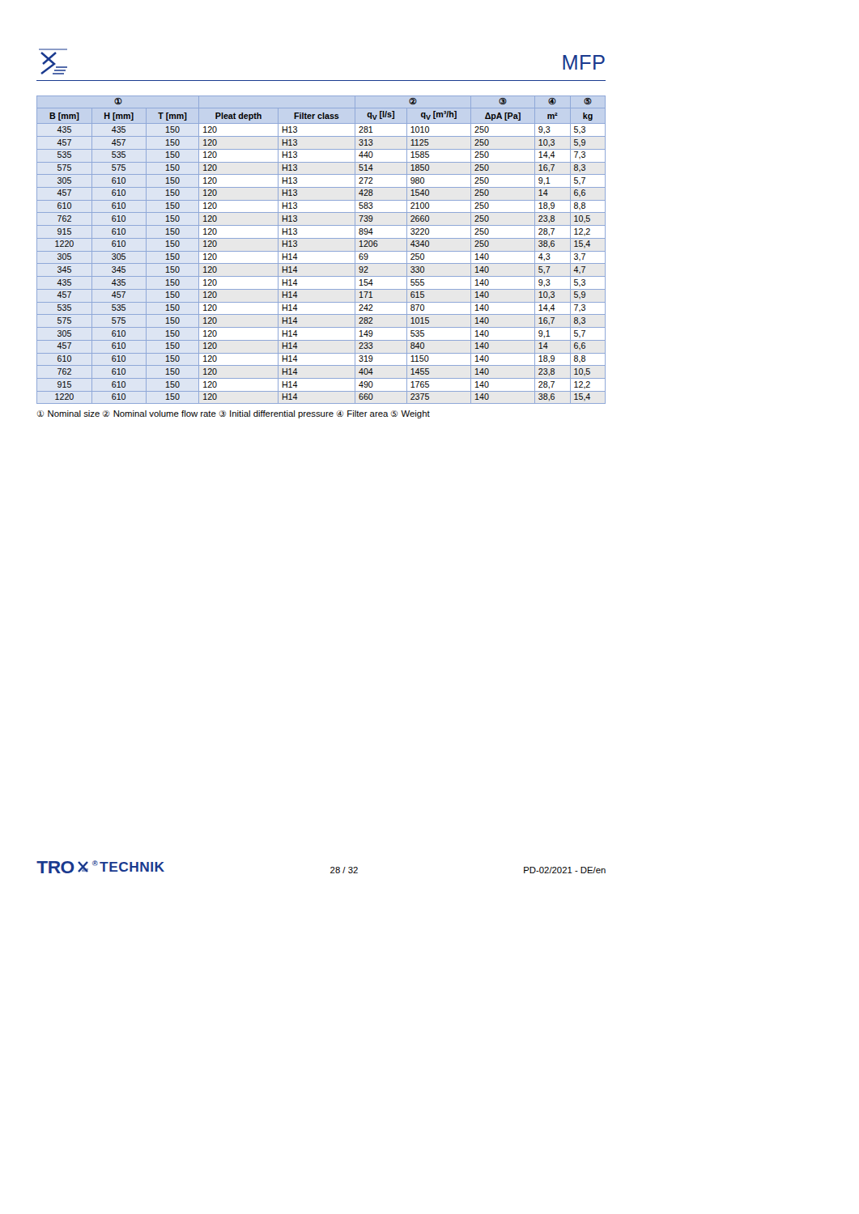MFP
| ① | | ② | ③ | ④ | ⑤ |
| --- | --- | --- | --- | --- | --- |
| B [mm] | H [mm] | T [mm] | Pleat depth | Filter class | q V [l/s] | q V [m³/h] | ΔpA [Pa] | m² | kg |
| 435 | 435 | 150 | 120 | H13 | 281 | 1010 | 250 | 9,3 | 5,3 |
| 457 | 457 | 150 | 120 | H13 | 313 | 1125 | 250 | 10,3 | 5,9 |
| 535 | 535 | 150 | 120 | H13 | 440 | 1585 | 250 | 14,4 | 7,3 |
| 575 | 575 | 150 | 120 | H13 | 514 | 1850 | 250 | 16,7 | 8,3 |
| 305 | 610 | 150 | 120 | H13 | 272 | 980 | 250 | 9,1 | 5,7 |
| 457 | 610 | 150 | 120 | H13 | 428 | 1540 | 250 | 14 | 6,6 |
| 610 | 610 | 150 | 120 | H13 | 583 | 2100 | 250 | 18,9 | 8,8 |
| 762 | 610 | 150 | 120 | H13 | 739 | 2660 | 250 | 23,8 | 10,5 |
| 915 | 610 | 150 | 120 | H13 | 894 | 3220 | 250 | 28,7 | 12,2 |
| 1220 | 610 | 150 | 120 | H13 | 1206 | 4340 | 250 | 38,6 | 15,4 |
| 305 | 305 | 150 | 120 | H14 | 69 | 250 | 140 | 4,3 | 3,7 |
| 345 | 345 | 150 | 120 | H14 | 92 | 330 | 140 | 5,7 | 4,7 |
| 435 | 435 | 150 | 120 | H14 | 154 | 555 | 140 | 9,3 | 5,3 |
| 457 | 457 | 150 | 120 | H14 | 171 | 615 | 140 | 10,3 | 5,9 |
| 535 | 535 | 150 | 120 | H14 | 242 | 870 | 140 | 14,4 | 7,3 |
| 575 | 575 | 150 | 120 | H14 | 282 | 1015 | 140 | 16,7 | 8,3 |
| 305 | 610 | 150 | 120 | H14 | 149 | 535 | 140 | 9,1 | 5,7 |
| 457 | 610 | 150 | 120 | H14 | 233 | 840 | 140 | 14 | 6,6 |
| 610 | 610 | 150 | 120 | H14 | 319 | 1150 | 140 | 18,9 | 8,8 |
| 762 | 610 | 150 | 120 | H14 | 404 | 1455 | 140 | 23,8 | 10,5 |
| 915 | 610 | 150 | 120 | H14 | 490 | 1765 | 140 | 28,7 | 12,2 |
| 1220 | 610 | 150 | 120 | H14 | 660 | 2375 | 140 | 38,6 | 15,4 |
① Nominal size ② Nominal volume flow rate ③ Initial differential pressure ④ Filter area ⑤ Weight
TRO ®TECHNIK
28 / 32
PD-02/2021 - DE/en